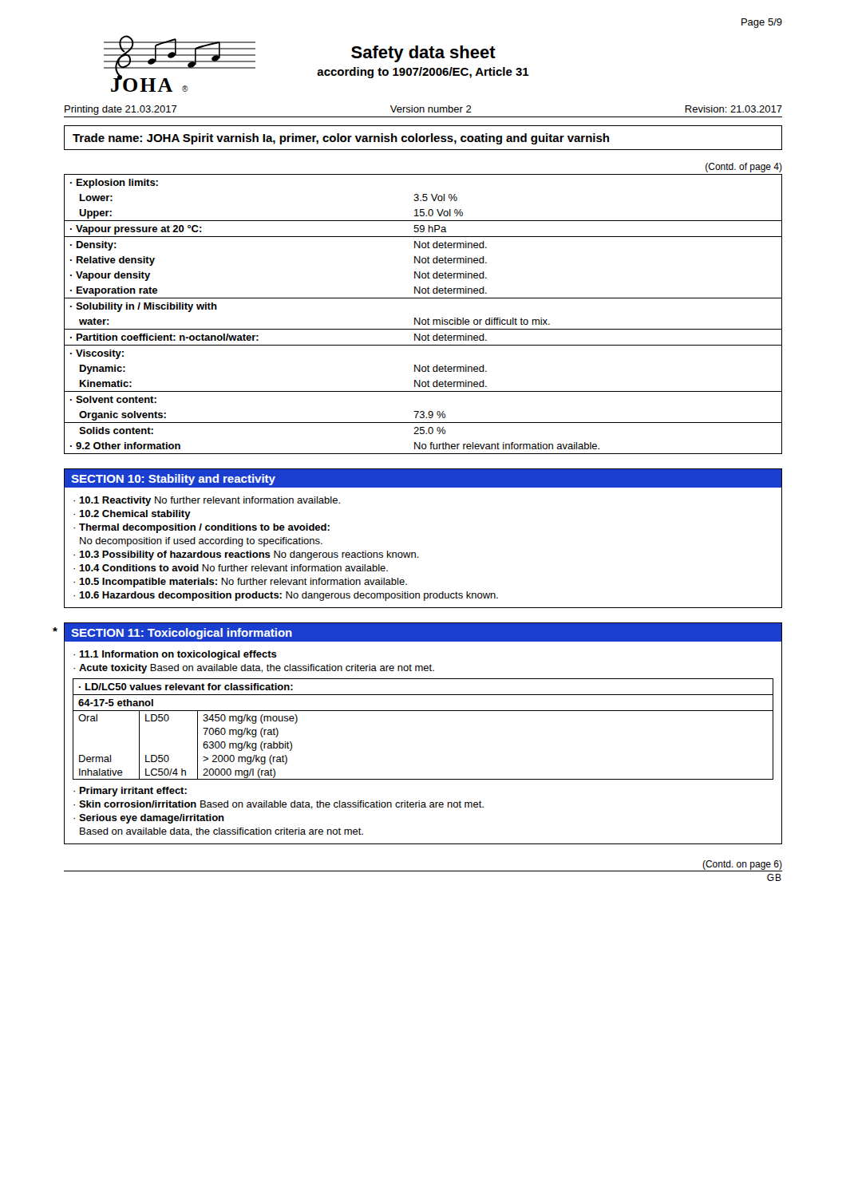Page 5/9
JOHA ®
Safety data sheet
according to 1907/2006/EC, Article 31
Printing date 21.03.2017 Version number 2 Revision: 21.03.2017
Trade name: JOHA Spirit varnish Ia, primer, color varnish colorless, coating and guitar varnish
(Contd. of page 4)
| · Explosion limits: | |
| Lower: | 3.5 Vol % |
| Upper: | 15.0 Vol % |
| · Vapour pressure at 20 °C: | 59 hPa |
| · Density: | Not determined. |
| · Relative density | Not determined. |
| · Vapour density | Not determined. |
| · Evaporation rate | Not determined. |
| · Solubility in / Miscibility with | |
| water: | Not miscible or difficult to mix. |
| · Partition coefficient: n-octanol/water: | Not determined. |
| · Viscosity: | |
| Dynamic: | Not determined. |
| Kinematic: | Not determined. |
| · Solvent content: | |
| Organic solvents: | 73.9 % |
| Solids content: | 25.0 % |
| · 9.2 Other information | No further relevant information available. |
SECTION 10: Stability and reactivity
· 10.1 Reactivity No further relevant information available.
· 10.2 Chemical stability
· Thermal decomposition / conditions to be avoided:
No decomposition if used according to specifications.
· 10.3 Possibility of hazardous reactions No dangerous reactions known.
· 10.4 Conditions to avoid No further relevant information available.
· 10.5 Incompatible materials: No further relevant information available.
· 10.6 Hazardous decomposition products: No dangerous decomposition products known.
*
SECTION 11: Toxicological information
· 11.1 Information on toxicological effects
· Acute toxicity Based on available data, the classification criteria are not met.
· LD/LC50 values relevant for classification:
64-17-5 ethanol
| Oral | LD50 | 3450 mg/kg (mouse) |
| | | 7060 mg/kg (rat) |
| | | 6300 mg/kg (rabbit) |
| Dermal | LD50 | > 2000 mg/kg (rat) |
| Inhalative | LC50/4 h | 20000 mg/l (rat) |
· Primary irritant effect:
· Skin corrosion/irritation Based on available data, the classification criteria are not met.
· Serious eye damage/irritation
Based on available data, the classification criteria are not met.
(Contd. on page 6)
GB